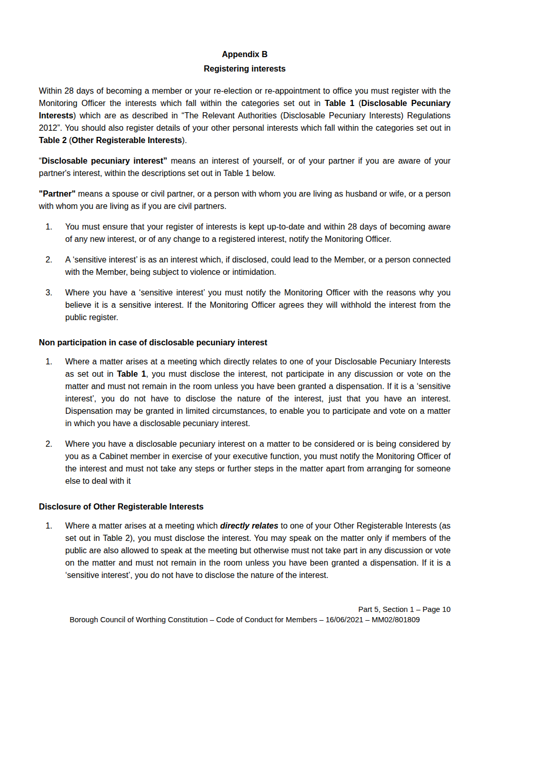Appendix B
Registering interests
Within 28 days of becoming a member or your re-election or re-appointment to office you must register with the Monitoring Officer the interests which fall within the categories set out in Table 1 (Disclosable Pecuniary Interests) which are as described in “The Relevant Authorities (Disclosable Pecuniary Interests) Regulations 2012”. You should also register details of your other personal interests which fall within the categories set out in Table 2 (Other Registerable Interests).
“Disclosable pecuniary interest” means an interest of yourself, or of your partner if you are aware of your partner's interest, within the descriptions set out in Table 1 below.
"Partner" means a spouse or civil partner, or a person with whom you are living as husband or wife, or a person with whom you are living as if you are civil partners.
You must ensure that your register of interests is kept up-to-date and within 28 days of becoming aware of any new interest, or of any change to a registered interest, notify the Monitoring Officer.
A ‘sensitive interest’ is as an interest which, if disclosed, could lead to the Member, or a person connected with the Member, being subject to violence or intimidation.
Where you have a ‘sensitive interest’ you must notify the Monitoring Officer with the reasons why you believe it is a sensitive interest. If the Monitoring Officer agrees they will withhold the interest from the public register.
Non participation in case of disclosable pecuniary interest
Where a matter arises at a meeting which directly relates to one of your Disclosable Pecuniary Interests as set out in Table 1, you must disclose the interest, not participate in any discussion or vote on the matter and must not remain in the room unless you have been granted a dispensation. If it is a ‘sensitive interest’, you do not have to disclose the nature of the interest, just that you have an interest. Dispensation may be granted in limited circumstances, to enable you to participate and vote on a matter in which you have a disclosable pecuniary interest.
Where you have a disclosable pecuniary interest on a matter to be considered or is being considered by you as a Cabinet member in exercise of your executive function, you must notify the Monitoring Officer of the interest and must not take any steps or further steps in the matter apart from arranging for someone else to deal with it
Disclosure of Other Registerable Interests
Where a matter arises at a meeting which directly relates to one of your Other Registerable Interests (as set out in Table 2), you must disclose the interest. You may speak on the matter only if members of the public are also allowed to speak at the meeting but otherwise must not take part in any discussion or vote on the matter and must not remain in the room unless you have been granted a dispensation. If it is a ‘sensitive interest’, you do not have to disclose the nature of the interest.
Part 5, Section 1 – Page 10
Borough Council of Worthing Constitution – Code of Conduct for Members – 16/06/2021 – MM02/801809